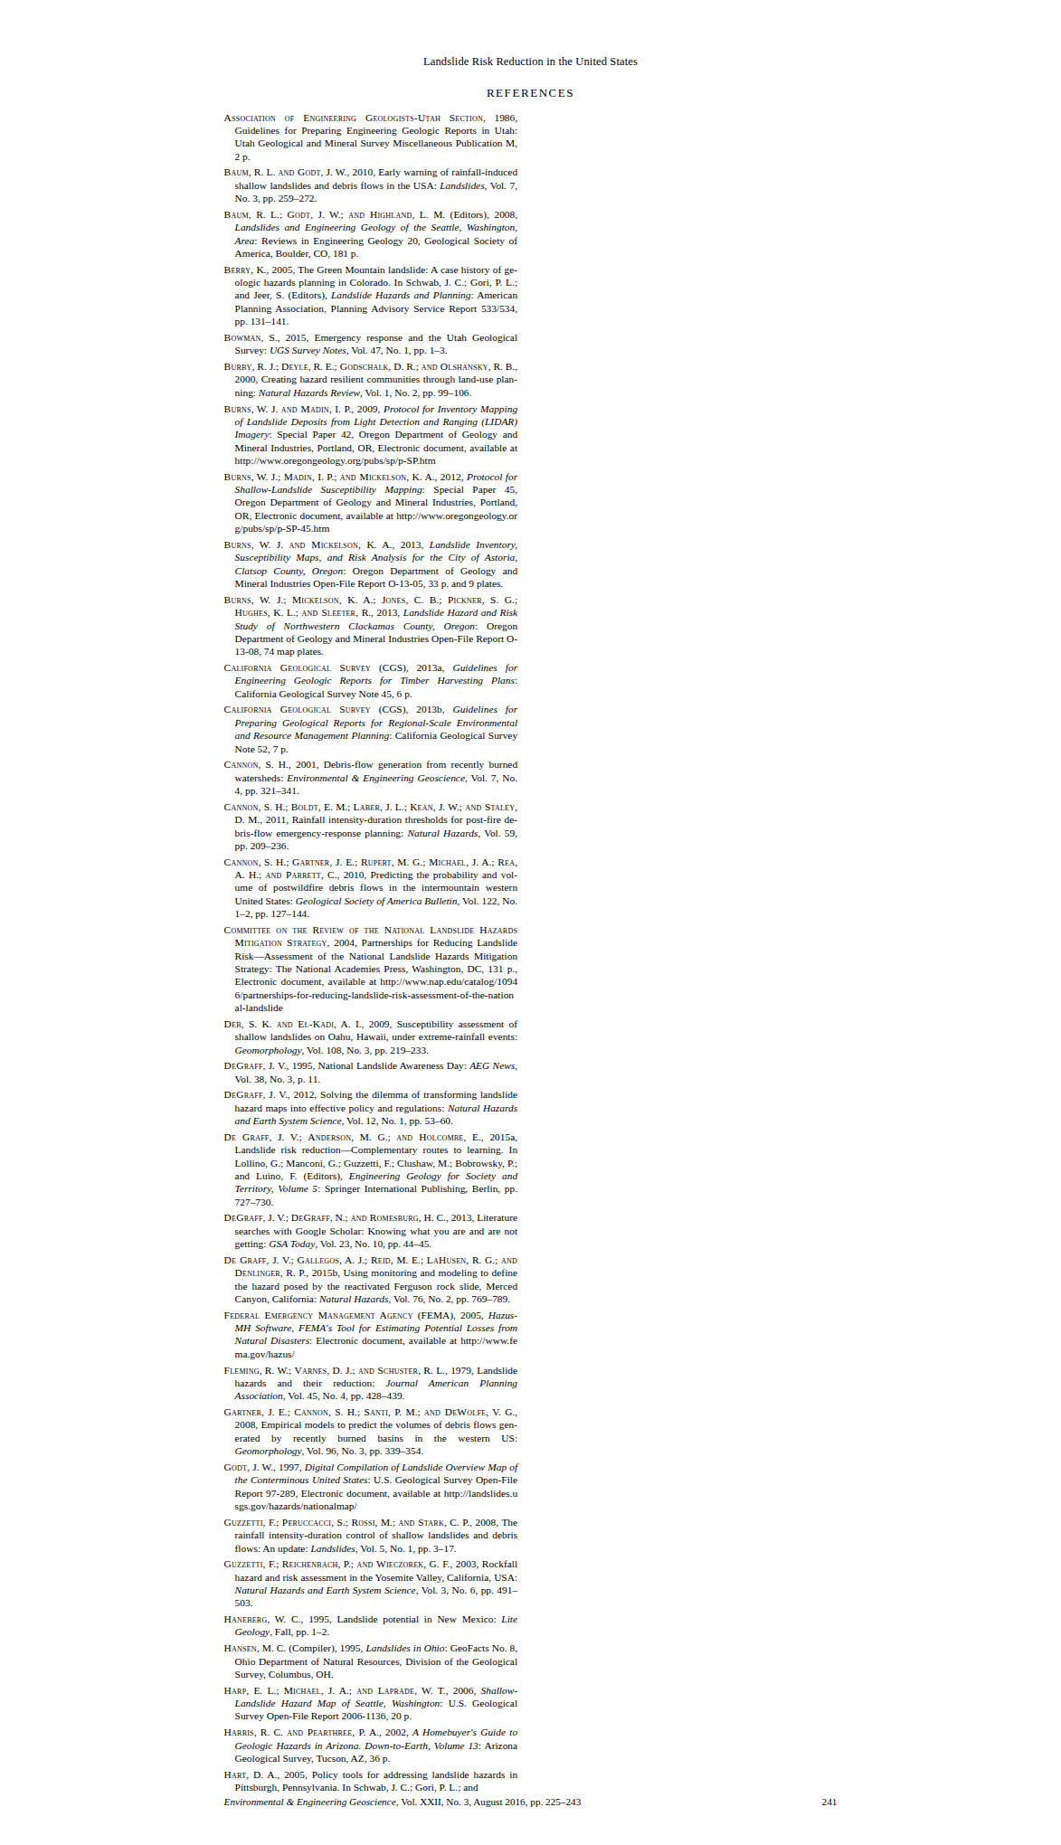Landslide Risk Reduction in the United States
REFERENCES
Association of Engineering Geologists-Utah Section, 1986, Guidelines for Preparing Engineering Geologic Reports in Utah: Utah Geological and Mineral Survey Miscellaneous Publication M, 2 p.
Baum, R. L. and Godt, J. W., 2010, Early warning of rainfall-induced shallow landslides and debris flows in the USA: Landslides, Vol. 7, No. 3, pp. 259–272.
Baum, R. L.; Godt, J. W.; and Highland, L. M. (Editors), 2008, Landslides and Engineering Geology of the Seattle, Washington, Area: Reviews in Engineering Geology 20, Geological Society of America, Boulder, CO, 181 p.
Berry, K., 2005, The Green Mountain landslide: A case history of geologic hazards planning in Colorado. In Schwab, J. C.; Gori, P. L.; and Jeer, S. (Editors), Landslide Hazards and Planning: American Planning Association, Planning Advisory Service Report 533/534, pp. 131–141.
Bowman, S., 2015, Emergency response and the Utah Geological Survey: UGS Survey Notes, Vol. 47, No. 1, pp. 1–3.
Burby, R. J.; Deyle, R. E.; Godschalk, D. R.; and Olshansky, R. B., 2000, Creating hazard resilient communities through land-use planning: Natural Hazards Review, Vol. 1, No. 2, pp. 99–106.
Burns, W. J. and Madin, I. P., 2009, Protocol for Inventory Mapping of Landslide Deposits from Light Detection and Ranging (LIDAR) Imagery: Special Paper 42, Oregon Department of Geology and Mineral Industries, Portland, OR, Electronic document, available at http://www.oregongeology.org/pubs/sp/p-SP.htm
Burns, W. J.; Madin, I. P.; and Mickelson, K. A., 2012, Protocol for Shallow-Landslide Susceptibility Mapping: Special Paper 45, Oregon Department of Geology and Mineral Industries, Portland, OR, Electronic document, available at http://www.oregongeology.org/pubs/sp/p-SP-45.htm
Burns, W. J. and Mickelson, K. A., 2013, Landslide Inventory, Susceptibility Maps, and Risk Analysis for the City of Astoria, Clatsop County, Oregon: Oregon Department of Geology and Mineral Industries Open-File Report O-13-05, 33 p. and 9 plates.
Burns, W. J.; Mickelson, K. A.; Jones, C. B.; Pickner, S. G.; Hughes, K. L.; and Sleeter, R., 2013, Landslide Hazard and Risk Study of Northwestern Clackamas County, Oregon: Oregon Department of Geology and Mineral Industries Open-File Report O-13-08, 74 map plates.
California Geological Survey (CGS), 2013a, Guidelines for Engineering Geologic Reports for Timber Harvesting Plans: California Geological Survey Note 45, 6 p.
California Geological Survey (CGS), 2013b, Guidelines for Preparing Geological Reports for Regional-Scale Environmental and Resource Management Planning: California Geological Survey Note 52, 7 p.
Cannon, S. H., 2001, Debris-flow generation from recently burned watersheds: Environmental & Engineering Geoscience, Vol. 7, No. 4, pp. 321–341.
Cannon, S. H.; Boldt, E. M.; Laber, J. L.; Kean, J. W.; and Staley, D. M., 2011, Rainfall intensity-duration thresholds for post-fire debris-flow emergency-response planning: Natural Hazards, Vol. 59, pp. 209–236.
Cannon, S. H.; Gartner, J. E.; Rupert, M. G.; Michael, J. A.; Rea, A. H.; and Parrett, C., 2010, Predicting the probability and volume of postwildfire debris flows in the intermountain western United States: Geological Society of America Bulletin, Vol. 122, No. 1–2, pp. 127–144.
Committee on the Review of the National Landslide Hazards Mitigation Strategy, 2004, Partnerships for Reducing Landslide Risk—Assessment of the National Landslide Hazards Mitigation Strategy: The National Academies Press, Washington, DC, 131 p., Electronic document, available at http://www.nap.edu/catalog/10946/partnerships-for-reducing-landslide-risk-assessment-of-the-national-landslide
Deb, S. K. and El-Kadi, A. I., 2009, Susceptibility assessment of shallow landslides on Oahu, Hawaii, under extreme-rainfall events: Geomorphology, Vol. 108, No. 3, pp. 219–233.
DeGraff, J. V., 1995, National Landslide Awareness Day: AEG News, Vol. 38, No. 3, p. 11.
DeGraff, J. V., 2012, Solving the dilemma of transforming landslide hazard maps into effective policy and regulations: Natural Hazards and Earth System Science, Vol. 12, No. 1, pp. 53–60.
De Graff, J. V.; Anderson, M. G.; and Holcombe, E., 2015a, Landslide risk reduction—Complementary routes to learning. In Lollino, G.; Manconi, G.; Guzzetti, F.; Clushaw, M.; Bobrowsky, P.; and Luino, F. (Editors), Engineering Geology for Society and Territory, Volume 5: Springer International Publishing, Berlin, pp. 727–730.
DeGraff, J. V.; DeGraff, N.; and Romesburg, H. C., 2013, Literature searches with Google Scholar: Knowing what you are and are not getting: GSA Today, Vol. 23, No. 10, pp. 44–45.
De Graff, J. V.; Gallegos, A. J.; Reid, M. E.; LaHusen, R. G.; and Denlinger, R. P., 2015b, Using monitoring and modeling to define the hazard posed by the reactivated Ferguson rock slide, Merced Canyon, California: Natural Hazards, Vol. 76, No. 2, pp. 769–789.
Federal Emergency Management Agency (FEMA), 2005, Hazus-MH Software, FEMA's Tool for Estimating Potential Losses from Natural Disasters: Electronic document, available at http://www.fema.gov/hazus/
Fleming, R. W.; Varnes, D. J.; and Schuster, R. L., 1979, Landslide hazards and their reduction: Journal American Planning Association, Vol. 45, No. 4, pp. 428–439.
Gartner, J. E.; Cannon, S. H.; Santi, P. M.; and DeWolfe, V. G., 2008, Empirical models to predict the volumes of debris flows generated by recently burned basins in the western US: Geomorphology, Vol. 96, No. 3, pp. 339–354.
Godt, J. W., 1997, Digital Compilation of Landslide Overview Map of the Conterminous United States: U.S. Geological Survey Open-File Report 97-289, Electronic document, available at http://landslides.usgs.gov/hazards/nationalmap/
Guzzetti, F.; Peruccacci, S.; Rossi, M.; and Stark, C. P., 2008, The rainfall intensity-duration control of shallow landslides and debris flows: An update: Landslides, Vol. 5, No. 1, pp. 3–17.
Guzzetti, F.; Reichenbach, P.; and Wieczorek, G. F., 2003, Rockfall hazard and risk assessment in the Yosemite Valley, California, USA: Natural Hazards and Earth System Science, Vol. 3, No. 6, pp. 491–503.
Haneberg, W. C., 1995, Landslide potential in New Mexico: Lite Geology, Fall, pp. 1–2.
Hansen, M. C. (Compiler), 1995, Landslides in Ohio: GeoFacts No. 8, Ohio Department of Natural Resources, Division of the Geological Survey, Columbus, OH.
Harp, E. L.; Michael, J. A.; and Laprade, W. T., 2006, Shallow-Landslide Hazard Map of Seattle, Washington: U.S. Geological Survey Open-File Report 2006-1136, 20 p.
Harris, R. C. and Pearthree, P. A., 2002, A Homebuyer's Guide to Geologic Hazards in Arizona. Down-to-Earth, Volume 13: Arizona Geological Survey, Tucson, AZ, 36 p.
Hart, D. A., 2005, Policy tools for addressing landslide hazards in Pittsburgh, Pennsylvania. In Schwab, J. C.; Gori, P. L.; and
Environmental & Engineering Geoscience, Vol. XXII, No. 3, August 2016, pp. 225–243 241